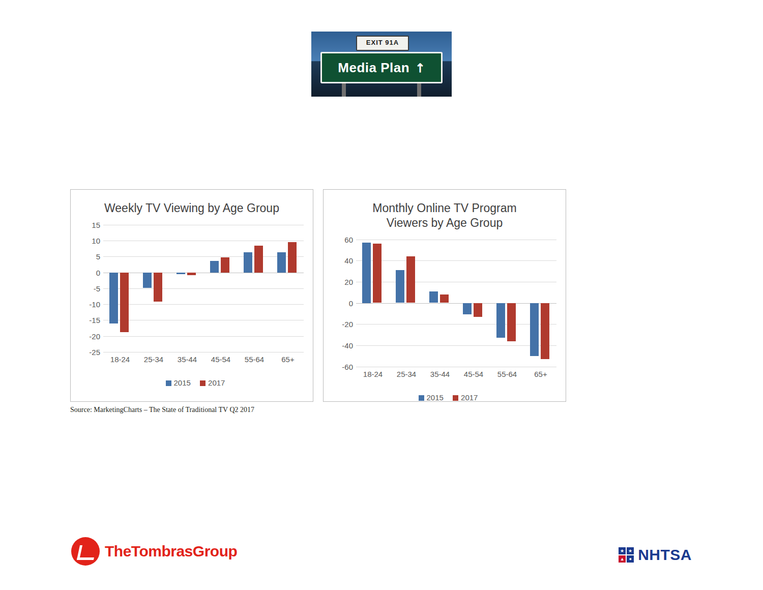EXIT 91A
Media Plan↗
Weekly TV Viewing by Age Group
15 10 5 0 -5 -10 -15 -20 -25
18-24 25-34 35-44 45-54 55-64 65+
2015 2017
Monthly Online TV Program
Viewers by Age Group
60 40 20 0 -20 -40 -60
18-24 25-34 35-44 45-54 55-64 65+
2015 2017
Source: MarketingCharts – The State of Traditional TV Q2 2017
TheTombrasGroup
★
★
▲
●
NHTSA